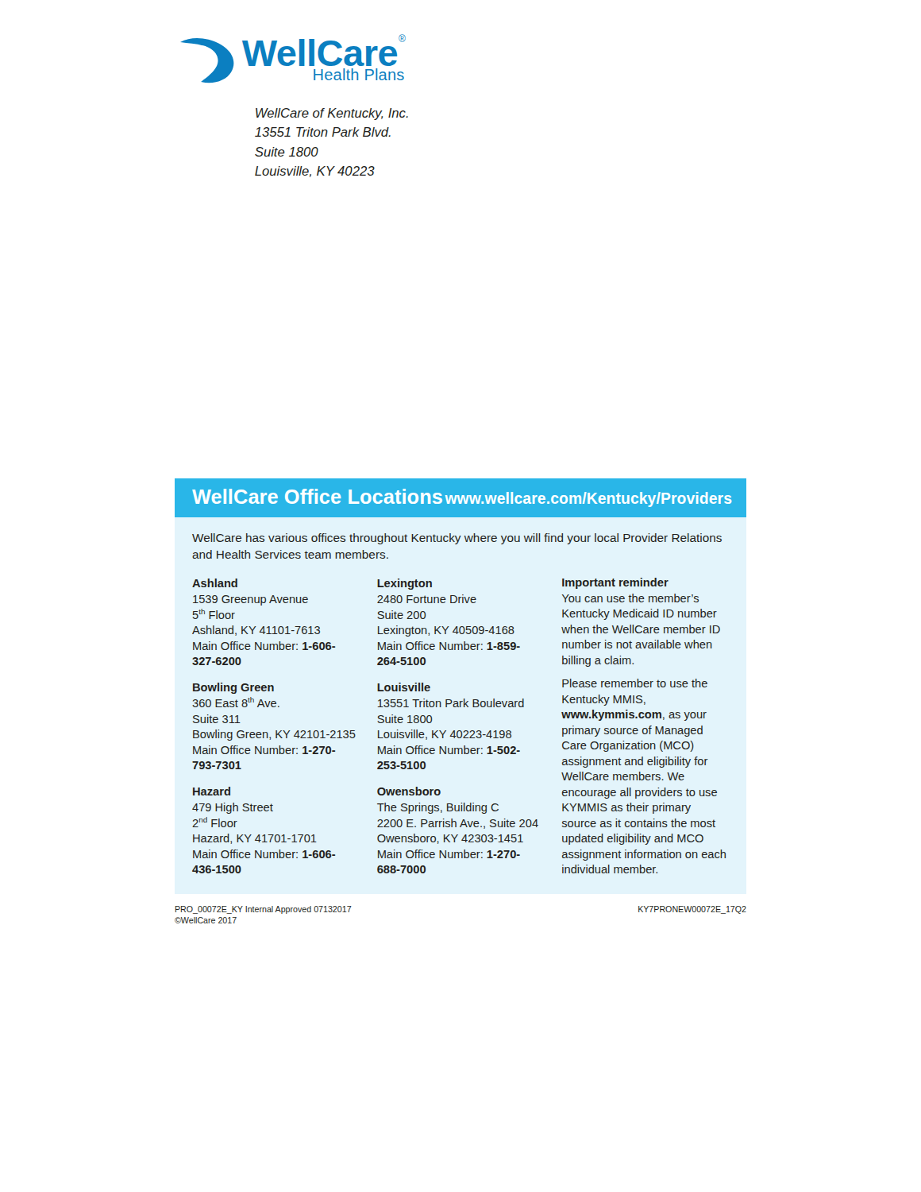WellCare®
Health Plans
WellCare of Kentucky, Inc.
13551 Triton Park Blvd.
Suite 1800
Louisville, KY 40223
WellCare Office Locations
www.wellcare.com/Kentucky/Providers
WellCare has various offices throughout Kentucky where you will find your local Provider Relations and Health Services team members.
Ashland
1539 Greenup Avenue 5th Floor Ashland, KY 41101-7613 Main Office Number: 1-606-327-6200
Bowling Green
360 East 8th Ave. Suite 311 Bowling Green, KY 42101-2135 Main Office Number: 1-270-793-7301
Hazard
479 High Street 2nd Floor Hazard, KY 41701-1701 Main Office Number: 1-606-436-1500
Lexington
2480 Fortune Drive Suite 200 Lexington, KY 40509-4168 Main Office Number: 1-859-264-5100
Louisville
13551 Triton Park Boulevard Suite 1800 Louisville, KY 40223-4198 Main Office Number: 1-502-253-5100
Owensboro
The Springs, Building C 2200 E. Parrish Ave., Suite 204 Owensboro, KY 42303-1451 Main Office Number: 1-270-688-7000
Important reminder
You can use the member’s Kentucky Medicaid ID number when the WellCare member ID number is not available when billing a claim.
Please remember to use the Kentucky MMIS, www.kymmis.com, as your primary source of Managed Care Organization (MCO) assignment and eligibility for WellCare members. We encourage all providers to use KYMMIS as their primary source as it contains the most updated eligibility and MCO assignment information on each individual member.
PRO_00072E_KY Internal Approved 07132017 ©WellCare 2017
KY7PRONEW00072E_17Q2